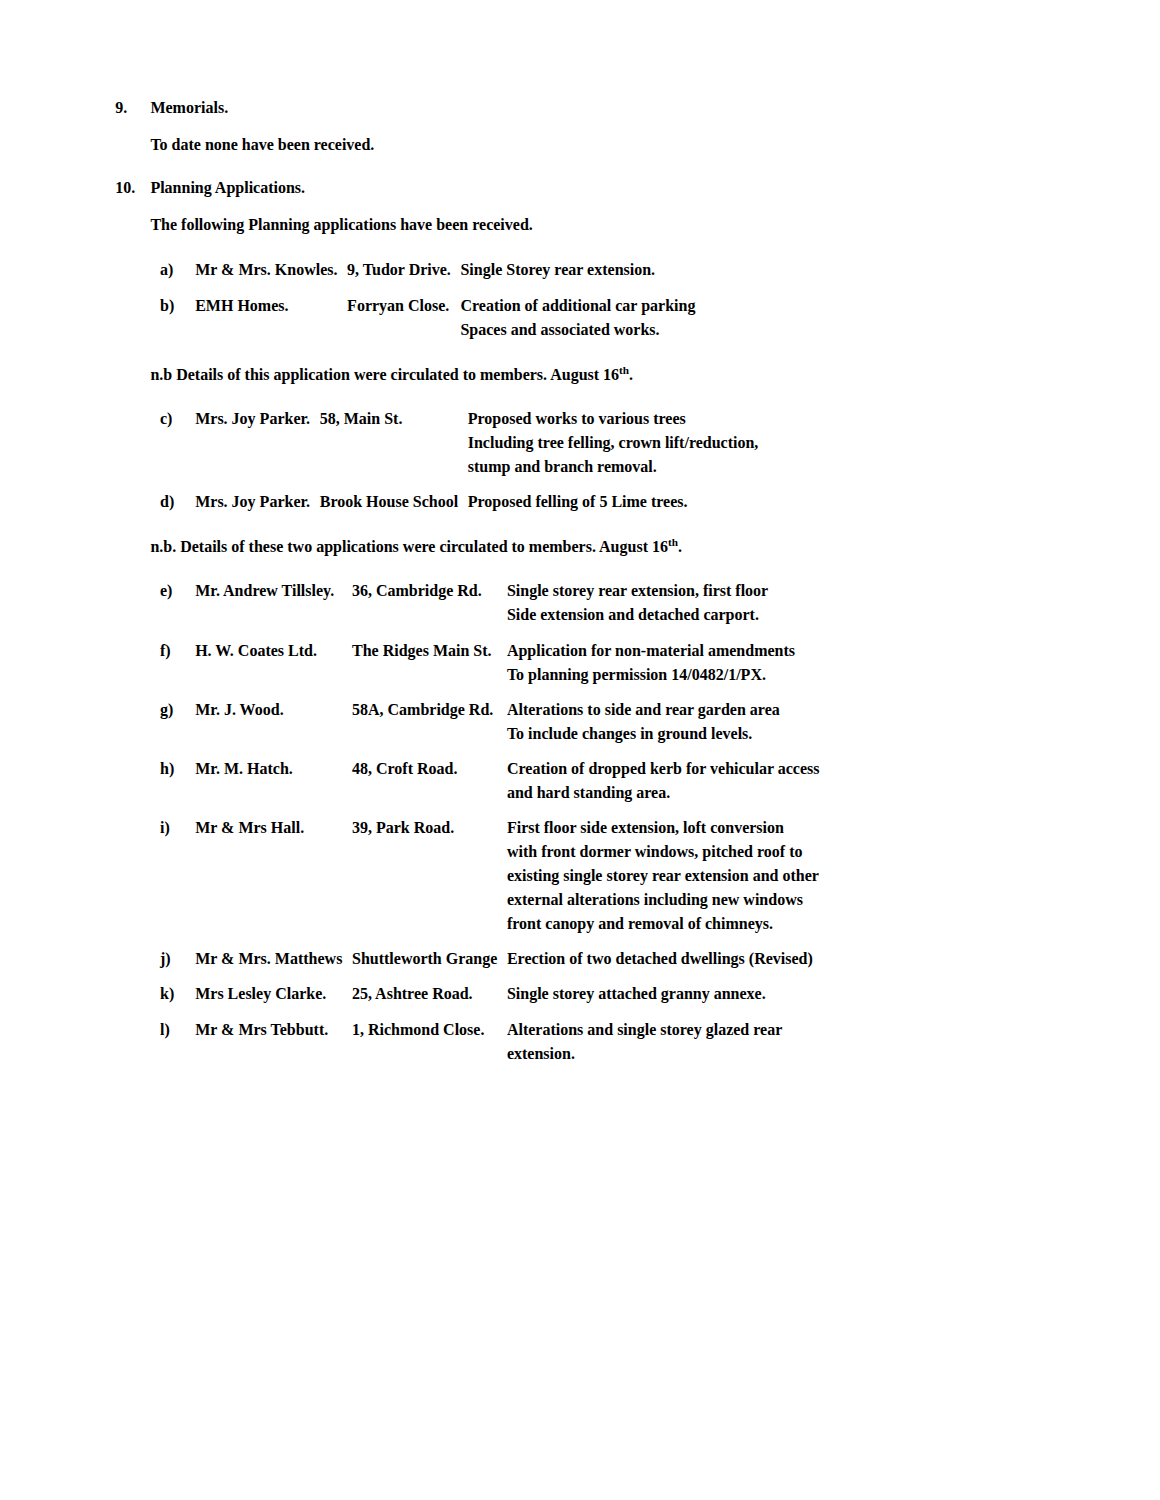9. Memorials.
To date none have been received.
10. Planning Applications.
The following Planning applications have been received.
| a) | Mr & Mrs. Knowles. | 9, Tudor Drive. | Single Storey rear extension. |
| b) | EMH Homes. | Forryan Close. | Creation of additional car parking Spaces and associated works. |
n.b Details of this application were circulated to members. August 16th.
| c) | Mrs. Joy Parker. | 58, Main St. | Proposed works to various trees Including tree felling, crown lift/reduction, stump and branch removal. |
| d) | Mrs. Joy Parker. | Brook House School | Proposed felling of 5 Lime trees. |
n.b. Details of these two applications were circulated to members. August 16th.
| e) | Mr. Andrew Tillsley. | 36, Cambridge Rd. | Single storey rear extension, first floor Side extension and detached carport. |
| f) | H. W. Coates Ltd. | The Ridges Main St. | Application for non-material amendments To planning permission 14/0482/1/PX. |
| g) | Mr. J. Wood. | 58A, Cambridge Rd. | Alterations to side and rear garden area To include changes in ground levels. |
| h) | Mr. M. Hatch. | 48, Croft Road. | Creation of dropped kerb for vehicular access and hard standing area. |
| i) | Mr & Mrs Hall. | 39, Park Road. | First floor side extension, loft conversion with front dormer windows, pitched roof to existing single storey rear extension and other external alterations including new windows front canopy and removal of chimneys. |
| j) | Mr & Mrs. Matthews | Shuttleworth Grange | Erection of two detached dwellings (Revised) |
| k) | Mrs Lesley Clarke. | 25, Ashtree Road. | Single storey attached granny annexe. |
| l) | Mr & Mrs Tebbutt. | 1, Richmond Close. | Alterations and single storey glazed rear extension. |